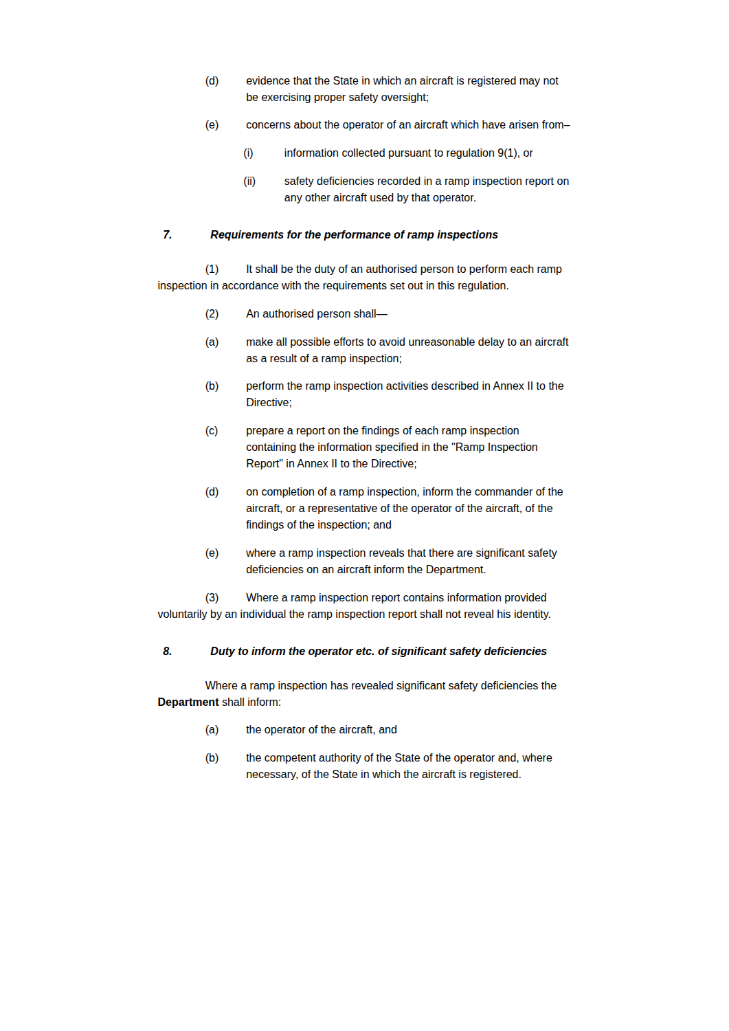(d)
evidence that the State in which an aircraft is registered may not be exercising proper safety oversight;
(e)
concerns about the operator of an aircraft which have arisen from–
(i)
information collected pursuant to regulation 9(1), or
(ii)
safety deficiencies recorded in a ramp inspection report on any other aircraft used by that operator.
7. Requirements for the performance of ramp inspections
(1) It shall be the duty of an authorised person to perform each ramp inspection in accordance with the requirements set out in this regulation.
(2) An authorised person shall—
(a)
make all possible efforts to avoid unreasonable delay to an aircraft as a result of a ramp inspection;
(b)
perform the ramp inspection activities described in Annex II to the Directive;
(c)
prepare a report on the findings of each ramp inspection containing the information specified in the "Ramp Inspection Report" in Annex II to the Directive;
(d)
on completion of a ramp inspection, inform the commander of the aircraft, or a representative of the operator of the aircraft, of the findings of the inspection; and
(e)
where a ramp inspection reveals that there are significant safety deficiencies on an aircraft inform the Department.
(3) Where a ramp inspection report contains information provided voluntarily by an individual the ramp inspection report shall not reveal his identity.
8. Duty to inform the operator etc. of significant safety deficiencies
Where a ramp inspection has revealed significant safety deficiencies the Department shall inform:
(a)
the operator of the aircraft, and
(b)
the competent authority of the State of the operator and, where necessary, of the State in which the aircraft is registered.